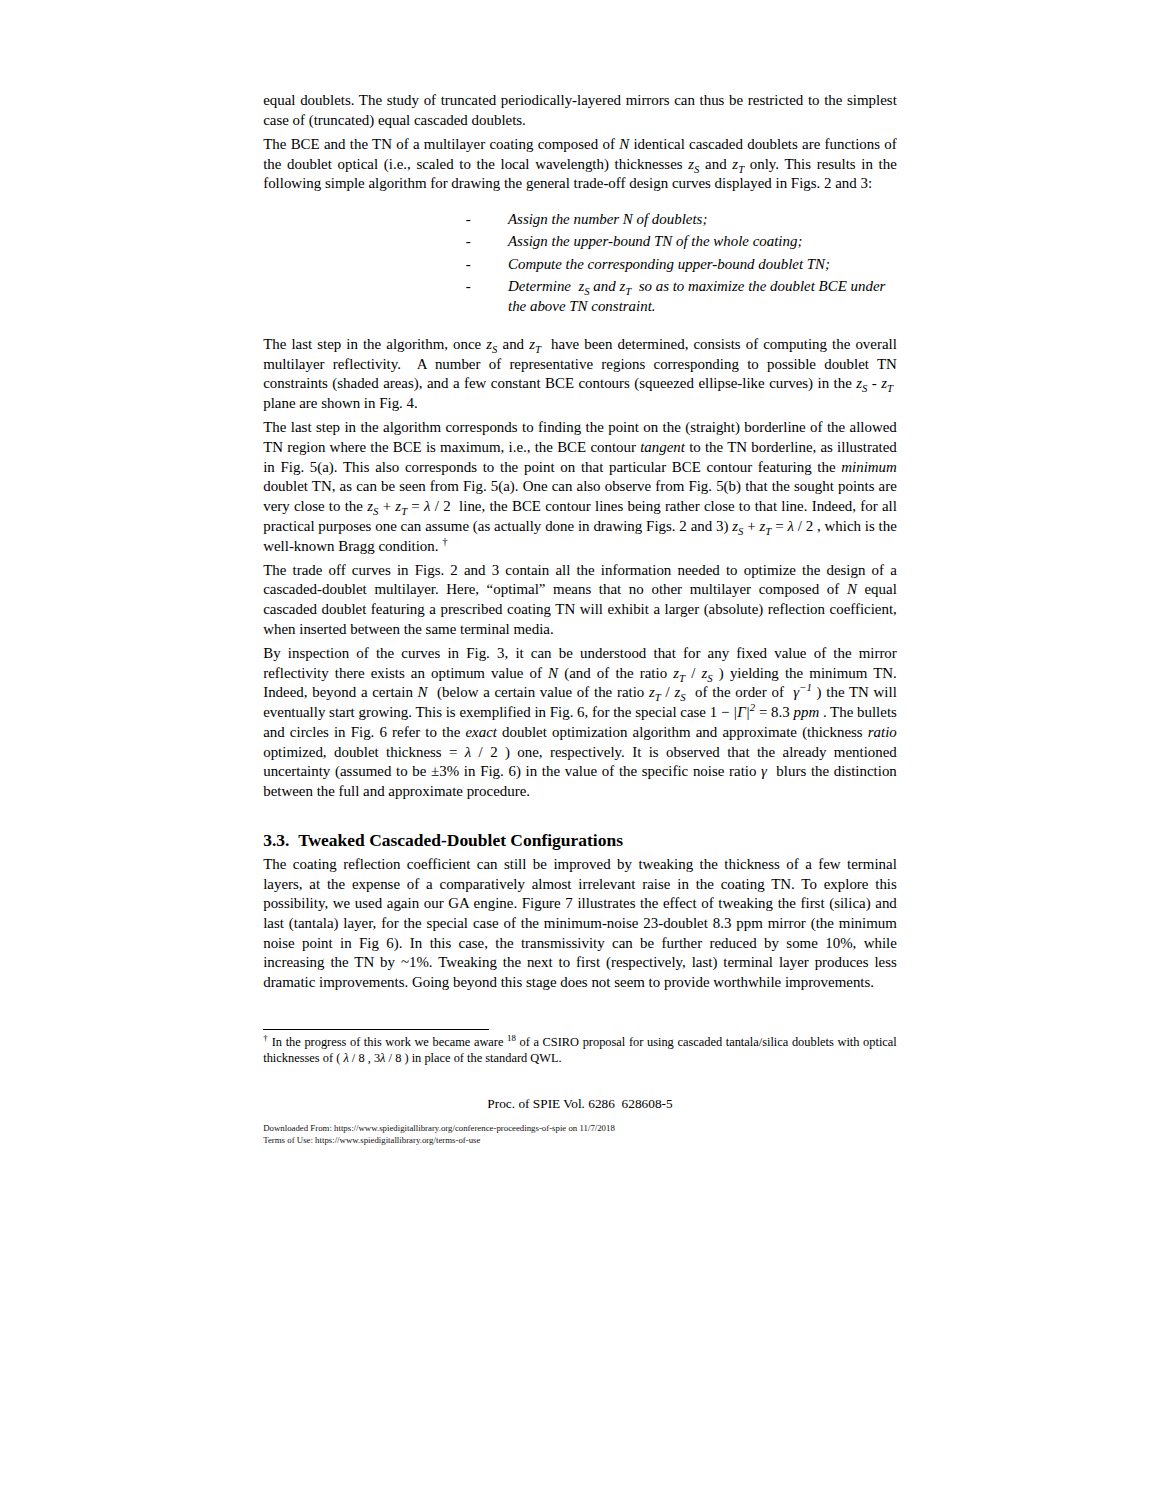equal doublets. The study of truncated periodically-layered mirrors can thus be restricted to the simplest case of (truncated) equal cascaded doublets.
The BCE and the TN of a multilayer coating composed of N identical cascaded doublets are functions of the doublet optical (i.e., scaled to the local wavelength) thicknesses zS and zT only. This results in the following simple algorithm for drawing the general trade-off design curves displayed in Figs. 2 and 3:
Assign the number N of doublets;
Assign the upper-bound TN of the whole coating;
Compute the corresponding upper-bound doublet TN;
Determine zS and zT so as to maximize the doublet BCE under the above TN constraint.
The last step in the algorithm, once zS and zT have been determined, consists of computing the overall multilayer reflectivity. A number of representative regions corresponding to possible doublet TN constraints (shaded areas), and a few constant BCE contours (squeezed ellipse-like curves) in the zS - zT plane are shown in Fig. 4.
The last step in the algorithm corresponds to finding the point on the (straight) borderline of the allowed TN region where the BCE is maximum, i.e., the BCE contour tangent to the TN borderline, as illustrated in Fig. 5(a). This also corresponds to the point on that particular BCE contour featuring the minimum doublet TN, as can be seen from Fig. 5(a). One can also observe from Fig. 5(b) that the sought points are very close to the zS + zT = λ / 2 line, the BCE contour lines being rather close to that line. Indeed, for all practical purposes one can assume (as actually done in drawing Figs. 2 and 3) zS + zT = λ / 2 , which is the well-known Bragg condition. †
The trade off curves in Figs. 2 and 3 contain all the information needed to optimize the design of a cascaded-doublet multilayer. Here, “optimal” means that no other multilayer composed of N equal cascaded doublet featuring a prescribed coating TN will exhibit a larger (absolute) reflection coefficient, when inserted between the same terminal media.
By inspection of the curves in Fig. 3, it can be understood that for any fixed value of the mirror reflectivity there exists an optimum value of N (and of the ratio zT / zS ) yielding the minimum TN. Indeed, beyond a certain N (below a certain value of the ratio zT / zS of the order of γ−1 ) the TN will eventually start growing. This is exemplified in Fig. 6, for the special case 1 − |Γ|2 = 8.3 ppm . The bullets and circles in Fig. 6 refer to the exact doublet optimization algorithm and approximate (thickness ratio optimized, doublet thickness = λ / 2 ) one, respectively. It is observed that the already mentioned uncertainty (assumed to be ±3% in Fig. 6) in the value of the specific noise ratio γ blurs the distinction between the full and approximate procedure.
3.3. Tweaked Cascaded-Doublet Configurations
The coating reflection coefficient can still be improved by tweaking the thickness of a few terminal layers, at the expense of a comparatively almost irrelevant raise in the coating TN. To explore this possibility, we used again our GA engine. Figure 7 illustrates the effect of tweaking the first (silica) and last (tantala) layer, for the special case of the minimum-noise 23-doublet 8.3 ppm mirror (the minimum noise point in Fig 6). In this case, the transmissivity can be further reduced by some 10%, while increasing the TN by ~1%. Tweaking the next to first (respectively, last) terminal layer produces less dramatic improvements. Going beyond this stage does not seem to provide worthwhile improvements.
† In the progress of this work we became aware 18 of a CSIRO proposal for using cascaded tantala/silica doublets with optical thicknesses of ( λ / 8 , 3λ / 8 ) in place of the standard QWL.
Proc. of SPIE Vol. 6286 628608-5
Downloaded From: https://www.spiedigitallibrary.org/conference-proceedings-of-spie on 11/7/2018
Terms of Use: https://www.spiedigitallibrary.org/terms-of-use